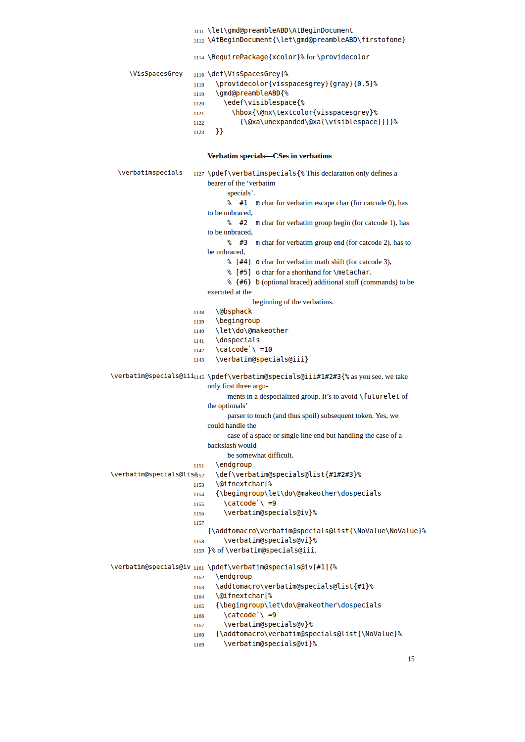1111
\let\gmd@preambleABD\AtBeginDocument
1112
\AtBeginDocument{\let\gmd@preambleABD\firstofone}
1114
\RequirePackage{xcolor}% for \providecolor
\VisSpacesGrey
1116
\def\VisSpacesGrey{%
1118
\providecolor{visspacesgrey}{gray}{0.5}%
1119
\gmd@preambleABD{%
1120
\edef\visiblespace{%
1121
\hbox{\@nx\textcolor{visspacesgrey}%
1122
{\@xa\unexpanded\@xa{\visiblespace}}}}%
1123
}}
Verbatim specials—CSes in verbatims
\verbatimspecials
1127
\pdef\verbatimspecials{% This declaration only defines a bearer of the ‘verbatim
specials’.
% #1 m char for verbatim escape char (for catcode 0), has to be unbraced,
% #2 m char for verbatim group begin (for catcode 1), has to be unbraced,
% #3 m char for verbatim group end (for catcode 2), has to be unbraced,
% [#4] o char for verbatim math shift (for catcode 3),
% [#5] o char for a shorthand for \metachar.
% {#6} b (optional braced) additional stuff (commands) to be executed at the
beginning of the verbatims.
1138
\@bsphack
1139
\begingroup
1140
\let\do\@makeother
1141
\dospecials
1142
\catcode`\ =10
1143
\verbatim@specials@iii}
\verbatim@specials@iii
1145
\pdef\verbatim@specials@iii#1#2#3{% as you see, we take only first three argu-
ments in a despecialized group. It’s to avoid \futurelet of the optionals’
parser to touch (and thus spoil) subsequent token. Yes, we could handle the
case of a space or single line end but handling the case of a backslash would
be somewhat difficult.
1151
\endgroup
\verbatim@specials@list
1152
\def\verbatim@specials@list{#1#2#3}%
1153
\@ifnextchar[%
1154
{\begingroup\let\do\@makeother\dospecials
1155
\catcode`\ =9
1156
\verbatim@specials@iv}%
1157
{\addtomacro\verbatim@specials@list{\NoValue\NoValue}%
1158
\verbatim@specials@vi}%
1159
}% of \verbatim@specials@iii.
\verbatim@specials@iv
1161
\pdef\verbatim@specials@iv[#1]{%
1162
\endgroup
1163
\addtomacro\verbatim@specials@list{#1}%
1164
\@ifnextchar[%
1165
{\begingroup\let\do\@makeother\dospecials
1166
\catcode`\ =9
1167
\verbatim@specials@v}%
1168
{\addtomacro\verbatim@specials@list{\NoValue}%
1169
\verbatim@specials@vi}%
15